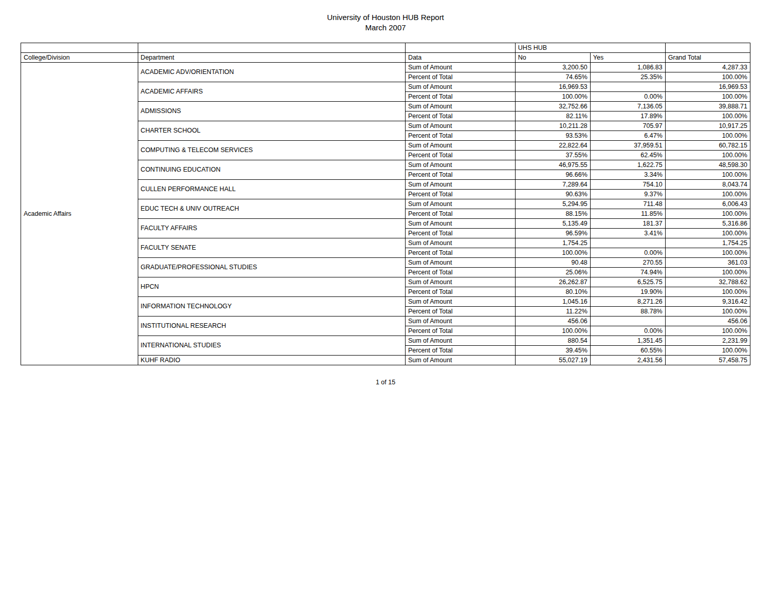University of Houston HUB Report
March 2007
| | | | UHS HUB | |
| --- | --- | --- | --- | --- |
| College/Division | Department | Data | No | Yes | Grand Total |
| Academic Affairs | ACADEMIC ADV/ORIENTATION | Sum of Amount | 3,200.50 | 1,086.83 | 4,287.33 |
| Percent of Total | 74.65% | 25.35% | 100.00% |
| ACADEMIC AFFAIRS | Sum of Amount | 16,969.53 | | 16,969.53 |
| Percent of Total | 100.00% | 0.00% | 100.00% |
| ADMISSIONS | Sum of Amount | 32,752.66 | 7,136.05 | 39,888.71 |
| Percent of Total | 82.11% | 17.89% | 100.00% |
| CHARTER SCHOOL | Sum of Amount | 10,211.28 | 705.97 | 10,917.25 |
| Percent of Total | 93.53% | 6.47% | 100.00% |
| COMPUTING & TELECOM SERVICES | Sum of Amount | 22,822.64 | 37,959.51 | 60,782.15 |
| Percent of Total | 37.55% | 62.45% | 100.00% |
| CONTINUING EDUCATION | Sum of Amount | 46,975.55 | 1,622.75 | 48,598.30 |
| Percent of Total | 96.66% | 3.34% | 100.00% |
| CULLEN PERFORMANCE HALL | Sum of Amount | 7,289.64 | 754.10 | 8,043.74 |
| Percent of Total | 90.63% | 9.37% | 100.00% |
| EDUC TECH & UNIV OUTREACH | Sum of Amount | 5,294.95 | 711.48 | 6,006.43 |
| Percent of Total | 88.15% | 11.85% | 100.00% |
| FACULTY AFFAIRS | Sum of Amount | 5,135.49 | 181.37 | 5,316.86 |
| Percent of Total | 96.59% | 3.41% | 100.00% |
| FACULTY SENATE | Sum of Amount | 1,754.25 | | 1,754.25 |
| Percent of Total | 100.00% | 0.00% | 100.00% |
| GRADUATE/PROFESSIONAL STUDIES | Sum of Amount | 90.48 | 270.55 | 361.03 |
| Percent of Total | 25.06% | 74.94% | 100.00% |
| HPCN | Sum of Amount | 26,262.87 | 6,525.75 | 32,788.62 |
| Percent of Total | 80.10% | 19.90% | 100.00% |
| INFORMATION TECHNOLOGY | Sum of Amount | 1,045.16 | 8,271.26 | 9,316.42 |
| Percent of Total | 11.22% | 88.78% | 100.00% |
| INSTITUTIONAL RESEARCH | Sum of Amount | 456.06 | | 456.06 |
| Percent of Total | 100.00% | 0.00% | 100.00% |
| INTERNATIONAL STUDIES | Sum of Amount | 880.54 | 1,351.45 | 2,231.99 |
| Percent of Total | 39.45% | 60.55% | 100.00% |
| KUHF RADIO | Sum of Amount | 55,027.19 | 2,431.56 | 57,458.75 |
1 of 15